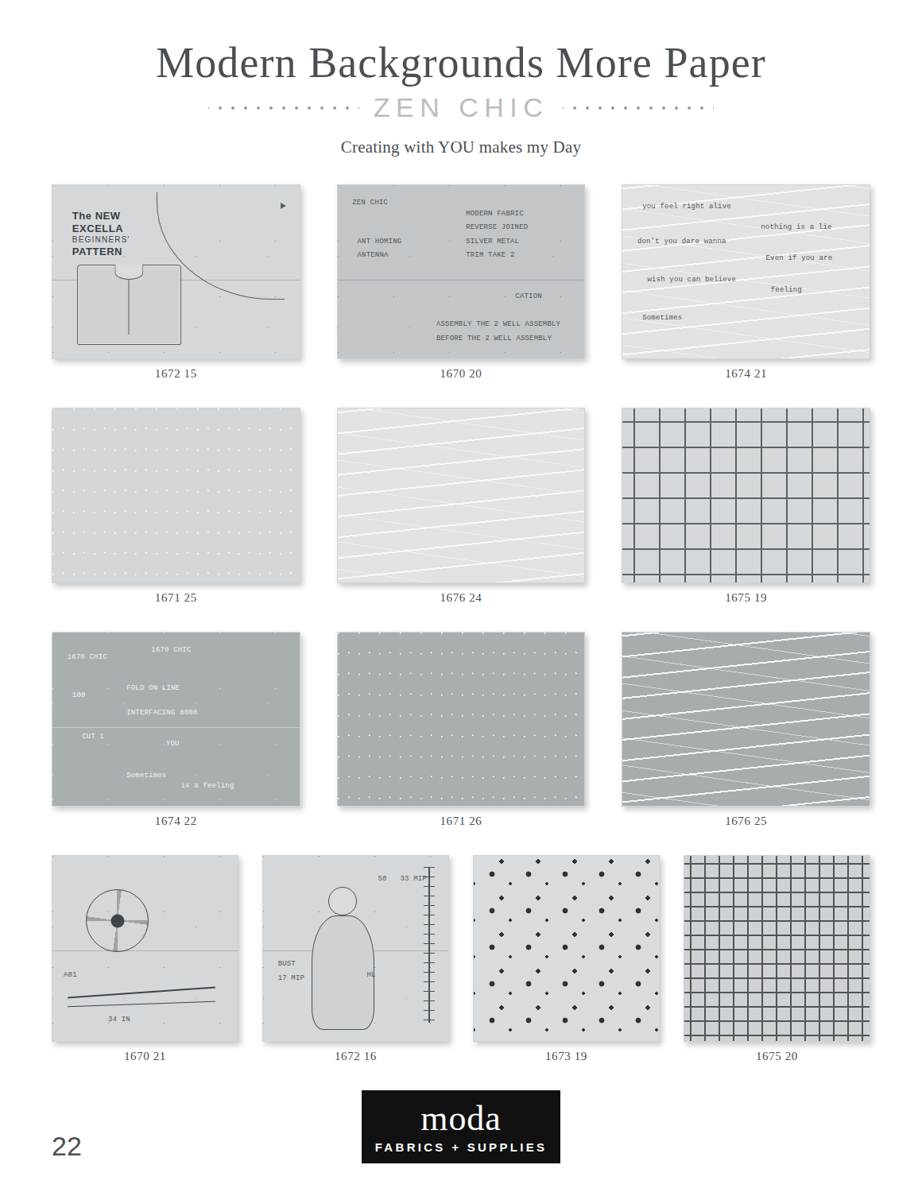Modern Backgrounds More Paper
ZEN CHIC
Creating with YOU makes my Day
The NEW
EXCELLA
BEGINNERS'PATTERN
1672 15
ZEN CHIC MODERN FABRIC REVERSE JOINED SILVER METAL TRIM TAKE 2 ANT HOMING ANTENNA ASSEMBLY THE 2 WELL ASSEMBLY BEFORE THE 2 WELL ASSEMBLY CATION
1670 20
you feel right alive don't you dare wanna wish you can believe nothing is a lie Even if you are feeling Sometimes
1674 21
1671 25
1676 24
1675 19
1670 CHIC 1670 CHIC 100 FOLD ON LINE INTERFACING 8000 CUT 1 YOU Sometimes is a feeling
1674 22
1671 26
1676 25
A01 34 IN
1670 21
BUST 17 MIP 50 33 MIP HL
1672 16
1673 19
1675 20
22
moda FABRICS + SUPPLIES